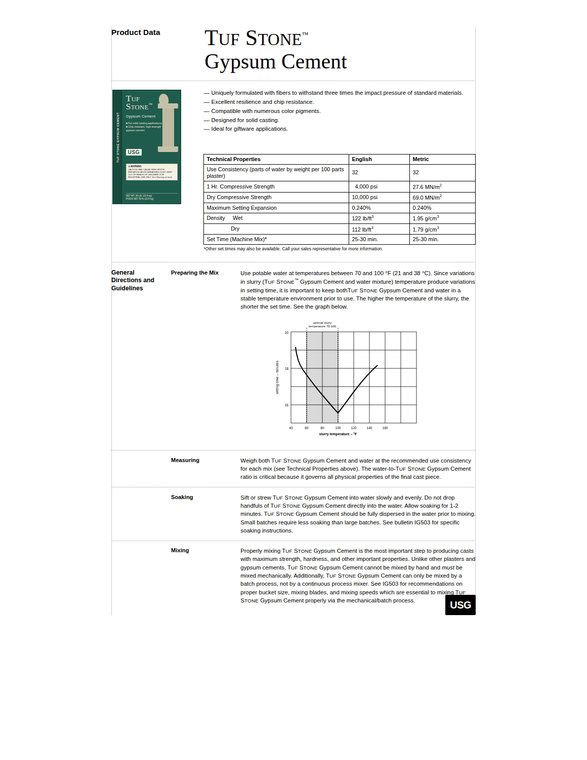Product Data
TUF STONE™
Gypsum Cement
TUF STONE GYPSUM CEMENT
TUF
STONE™
Gypsum Cement
■ For solid casting applications
■ Chip-resistant, high strength
gypsum cement
USG
⚠ WARNING
CAUTION: MAY CAUSE SKIN OR EYE IRRITATION. AVOID BREATHING DUST. KEEP OUT OF REACH OF CHILDREN. FOR INDUSTRIAL USE ONLY. See Warning on back.
NET WT. 50 LB. (22.6 kg)
POIDS NET 50 lb (22.6 kg)
— Uniquely formulated with fibers to withstand three times the impact pressure of standard materials.
— Excellent resilience and chip resistance.
— Compatible with numerous color pigments.
— Designed for solid casting.
— Ideal for giftware applications.
| Technical Properties | English | Metric |
| --- | --- | --- |
| Use Consistency (parts of water by weight per 100 parts plaster) | 32 | 32 |
| 1 Hr. Compressive Strength | 4,000 psi | 27.6 MN/m 2 |
| Dry Compressive Strength | 10,000 psi | 69.0 MN/m 2 |
| Maximum Setting Expansion | 0.240% | 0.240% |
| Density Wet | 122 lb/ft 3 | 1.95 g/cm 3 |
| Dry | 112 lb/ft 3 | 1.79 g/cm 3 |
| Set Time (Machine Mix)* | 25-30 min. | 25-30 min. |
*Other set times may also be available. Call your sales representative for more information.
General
Directions and
Guidelines
Preparing the Mix
Use potable water at temperatures between 70 and 100 °F (21 and 38 °C). Since variations in slurry (Tuf Stone™ Gypsum Cement and water mixture) temperature produce variations in setting time, it is important to keep bothTuf Stone Gypsum Cement and water in a stable temperature environment prior to use. The higher the temperature of the slurry, the shorter the set time. See the graph below.
optimal slurry temperature 70-100 20 18 16 setting time – minutes 40 60 80 100 120 140 160 slurry temperature – °F
Measuring
Weigh both Tuf Stone Gypsum Cement and water at the recommended use consistency for each mix (see Technical Properties above). The water-to-Tuf Stone Gypsum Cement ratio is critical because it governs all physical properties of the final cast piece.
Soaking
Sift or strew Tuf Stone Gypsum Cement into water slowly and evenly. Do not drop handfuls of Tuf Stone Gypsum Cement directly into the water. Allow soaking for 1-2 minutes. Tuf Stone Gypsum Cement should be fully dispersed in the water prior to mixing. Small batches require less soaking than large batches. See bulletin IG503 for specific soaking instructions.
Mixing
Properly mixing Tuf Stone Gypsum Cement is the most important step to producing casts with maximum strength, hardness, and other important properties. Unlike other plasters and gypsum cements, Tuf Stone Gypsum Cement cannot be mixed by hand and must be mixed mechanically. Additionally, Tuf Stone Gypsum Cement can only be mixed by a batch process, not by a continuous process mixer. See IG503 for recommendations on proper bucket size, mixing blades, and mixing speeds which are essential to mixing Tuf Stone Gypsum Cement properly via the mechanical/batch process.
USG